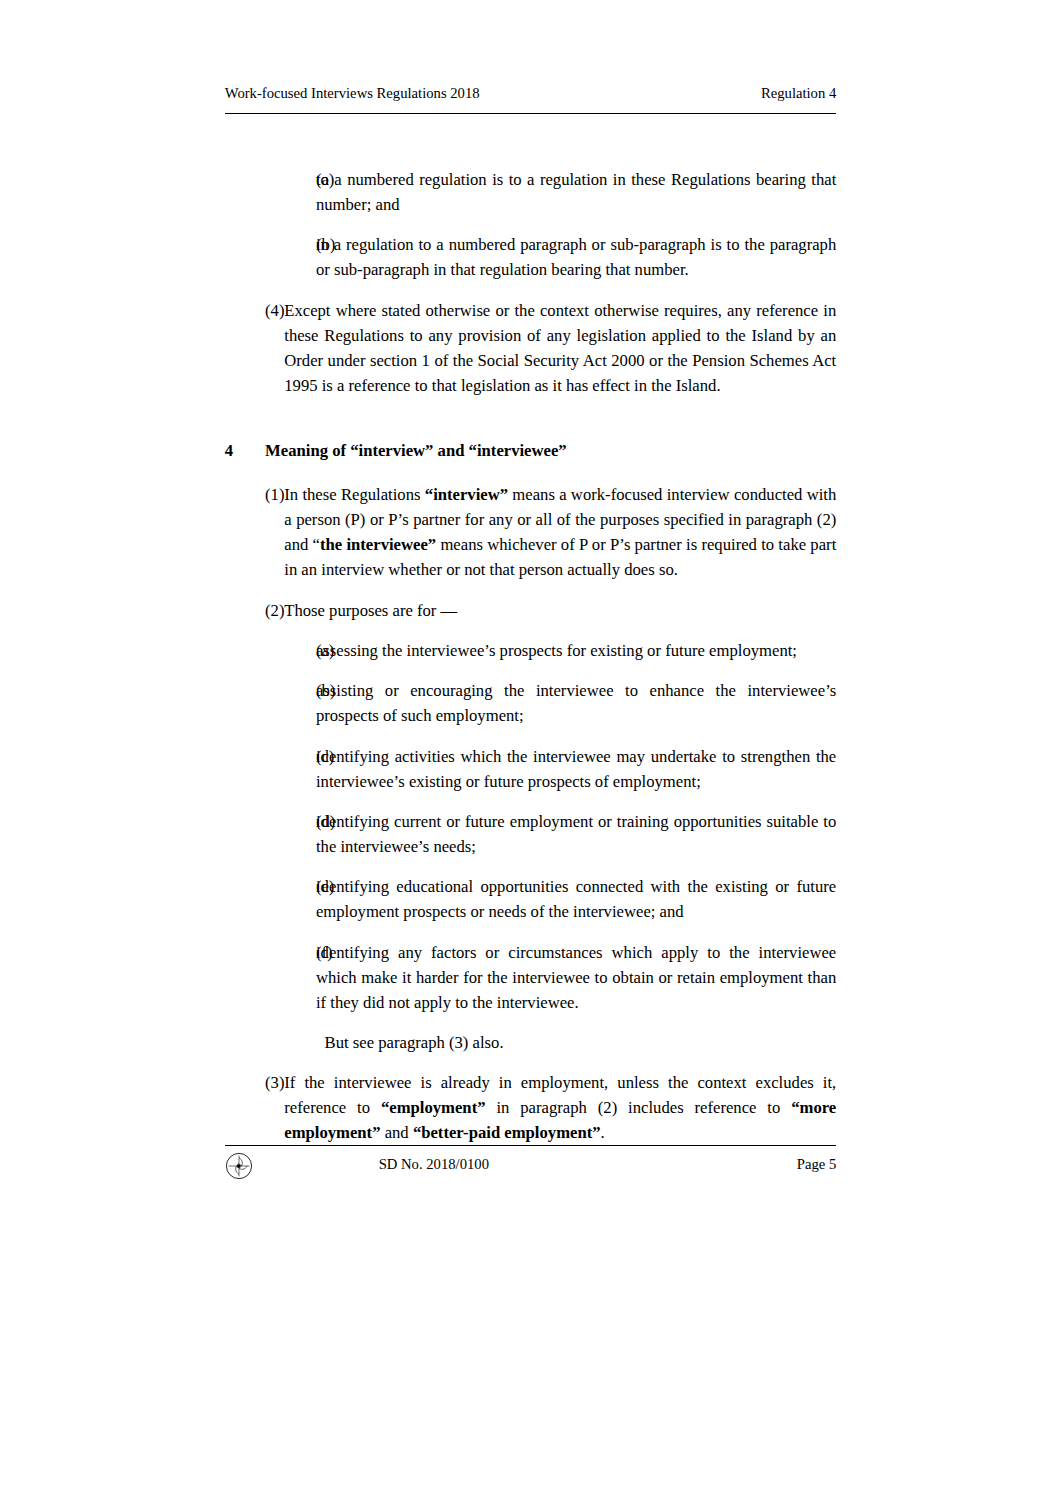Work-focused Interviews Regulations 2018
Regulation 4
(a)
to a numbered regulation is to a regulation in these Regulations bearing that number; and
(b)
in a regulation to a numbered paragraph or sub-paragraph is to the paragraph or sub-paragraph in that regulation bearing that number.
(4)
Except where stated otherwise or the context otherwise requires, any reference in these Regulations to any provision of any legislation applied to the Island by an Order under section 1 of the Social Security Act 2000 or the Pension Schemes Act 1995 is a reference to that legislation as it has effect in the Island.
4 Meaning of “interview” and “interviewee”
(1)
In these Regulations “interview” means a work-focused interview conducted with a person (P) or P’s partner for any or all of the purposes specified in paragraph (2) and “the interviewee” means whichever of P or P’s partner is required to take part in an interview whether or not that person actually does so.
(2)
Those purposes are for —
(a)
assessing the interviewee’s prospects for existing or future employment;
(b)
assisting or encouraging the interviewee to enhance the interviewee’s prospects of such employment;
(c)
identifying activities which the interviewee may undertake to strengthen the interviewee’s existing or future prospects of employment;
(d)
identifying current or future employment or training opportunities suitable to the interviewee’s needs;
(e)
identifying educational opportunities connected with the existing or future employment prospects or needs of the interviewee; and
(f)
identifying any factors or circumstances which apply to the interviewee which make it harder for the interviewee to obtain or retain employment than if they did not apply to the interviewee.
But see paragraph (3) also.
(3)
If the interviewee is already in employment, unless the context excludes it, reference to “employment” in paragraph (2) includes reference to “more employment” and “better-paid employment”.
SD No. 2018/0100
Page 5